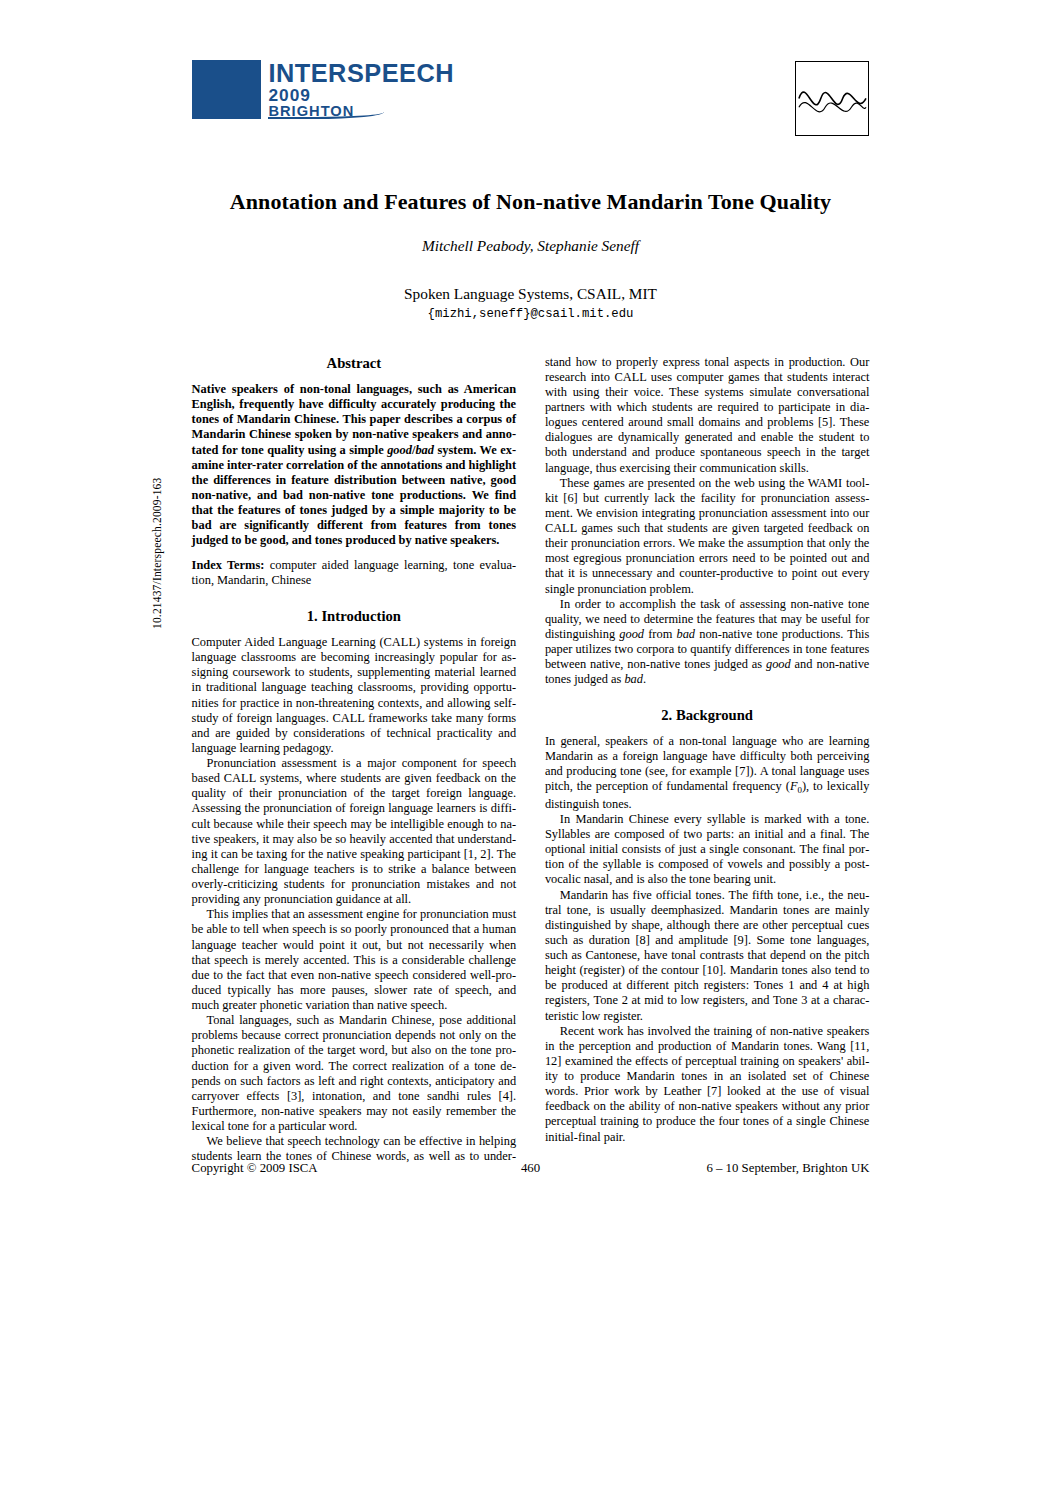INTERSPEECH
2009
BRIGHTON
Annotation and Features of Non-native Mandarin Tone Quality
Mitchell Peabody, Stephanie Seneff
Spoken Language Systems, CSAIL, MIT
{mizhi,seneff}@csail.mit.edu
Abstract
Native speakers of non-tonal languages, such as American English, frequently have difficulty accurately producing the tones of Mandarin Chinese. This paper describes a corpus of Mandarin Chinese spoken by non-native speakers and annotated for tone quality using a simple good/bad system. We examine inter-rater correlation of the annotations and highlight the differences in feature distribution between native, good non-native, and bad non-native tone productions. We find that the features of tones judged by a simple majority to be bad are significantly different from features from tones judged to be good, and tones produced by native speakers.
Index Terms: computer aided language learning, tone evaluation, Mandarin, Chinese
1. Introduction
Computer Aided Language Learning (CALL) systems in foreign language classrooms are becoming increasingly popular for assigning coursework to students, supplementing material learned in traditional language teaching classrooms, providing opportunities for practice in non-threatening contexts, and allowing self-study of foreign languages. CALL frameworks take many forms and are guided by considerations of technical practicality and language learning pedagogy.
Pronunciation assessment is a major component for speech based CALL systems, where students are given feedback on the quality of their pronunciation of the target foreign language. Assessing the pronunciation of foreign language learners is difficult because while their speech may be intelligible enough to native speakers, it may also be so heavily accented that understanding it can be taxing for the native speaking participant [1, 2]. The challenge for language teachers is to strike a balance between overly-criticizing students for pronunciation mistakes and not providing any pronunciation guidance at all.
This implies that an assessment engine for pronunciation must be able to tell when speech is so poorly pronounced that a human language teacher would point it out, but not necessarily when that speech is merely accented. This is a considerable challenge due to the fact that even non-native speech considered well-produced typically has more pauses, slower rate of speech, and much greater phonetic variation than native speech.
Tonal languages, such as Mandarin Chinese, pose additional problems because correct pronunciation depends not only on the phonetic realization of the target word, but also on the tone production for a given word. The correct realization of a tone depends on such factors as left and right contexts, anticipatory and carryover effects [3], intonation, and tone sandhi rules [4]. Furthermore, non-native speakers may not easily remember the lexical tone for a particular word.
We believe that speech technology can be effective in helping students learn the tones of Chinese words, as well as to understand how to properly express tonal aspects in production. Our research into CALL uses computer games that students interact with using their voice. These systems simulate conversational partners with which students are required to participate in dialogues centered around small domains and problems [5]. These dialogues are dynamically generated and enable the student to both understand and produce spontaneous speech in the target language, thus exercising their communication skills.
These games are presented on the web using the WAMI toolkit [6] but currently lack the facility for pronunciation assessment. We envision integrating pronunciation assessment into our CALL games such that students are given targeted feedback on their pronunciation errors. We make the assumption that only the most egregious pronunciation errors need to be pointed out and that it is unnecessary and counter-productive to point out every single pronunciation problem.
In order to accomplish the task of assessing non-native tone quality, we need to determine the features that may be useful for distinguishing good from bad non-native tone productions. This paper utilizes two corpora to quantify differences in tone features between native, non-native tones judged as good and non-native tones judged as bad.
2. Background
In general, speakers of a non-tonal language who are learning Mandarin as a foreign language have difficulty both perceiving and producing tone (see, for example [7]). A tonal language uses pitch, the perception of fundamental frequency (F0), to lexically distinguish tones.
In Mandarin Chinese every syllable is marked with a tone. Syllables are composed of two parts: an initial and a final. The optional initial consists of just a single consonant. The final portion of the syllable is composed of vowels and possibly a post-vocalic nasal, and is also the tone bearing unit.
Mandarin has five official tones. The fifth tone, i.e., the neutral tone, is usually deemphasized. Mandarin tones are mainly distinguished by shape, although there are other perceptual cues such as duration [8] and amplitude [9]. Some tone languages, such as Cantonese, have tonal contrasts that depend on the pitch height (register) of the contour [10]. Mandarin tones also tend to be produced at different pitch registers: Tones 1 and 4 at high registers, Tone 2 at mid to low registers, and Tone 3 at a characteristic low register.
Recent work has involved the training of non-native speakers in the perception and production of Mandarin tones. Wang [11, 12] examined the effects of perceptual training on speakers' ability to produce Mandarin tones in an isolated set of Chinese words. Prior work by Leather [7] looked at the use of visual feedback on the ability of non-native speakers without any prior perceptual training to produce the four tones of a single Chinese initial-final pair.
10.21437/Interspeech.2009-163
Copyright © 2009 ISCA
460
6 – 10 September, Brighton UK